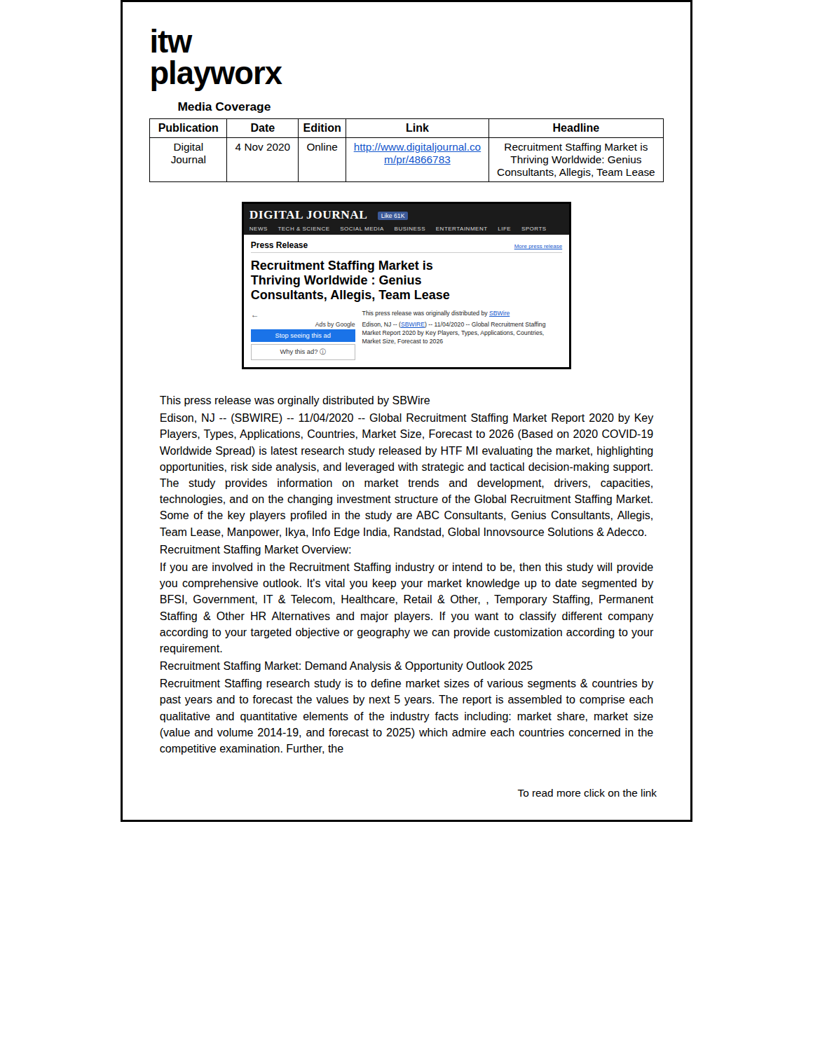itw
playworx
Media Coverage
| Publication | Date | Edition | Link | Headline |
| --- | --- | --- | --- | --- |
| Digital Journal | 4 Nov 2020 | Online | http://www.digitaljournal.com/pr/4866783 | Recruitment Staffing Market is Thriving Worldwide: Genius Consultants, Allegis, Team Lease |
DIGITAL JOURNAL Like 61K
NEWS TECH & SCIENCE SOCIAL MEDIA BUSINESS ENTERTAINMENT LIFE SPORTS
Press Release More press release
Recruitment Staffing Market is Thriving Worldwide : Genius Consultants, Allegis, Team Lease
←
Ads by Google
Stop seeing this ad
Why this ad? ⓘ
This press release was originally distributed by SBWire
Edison, NJ -- (SBWIRE) -- 11/04/2020 -- Global Recruitment Staffing Market Report 2020 by Key Players, Types, Applications, Countries, Market Size, Forecast to 2026
This press release was orginally distributed by SBWire
Edison, NJ -- (SBWIRE) -- 11/04/2020 -- Global Recruitment Staffing Market Report 2020 by Key Players, Types, Applications, Countries, Market Size, Forecast to 2026 (Based on 2020 COVID-19 Worldwide Spread) is latest research study released by HTF MI evaluating the market, highlighting opportunities, risk side analysis, and leveraged with strategic and tactical decision-making support. The study provides information on market trends and development, drivers, capacities, technologies, and on the changing investment structure of the Global Recruitment Staffing Market. Some of the key players profiled in the study are ABC Consultants, Genius Consultants, Allegis, Team Lease, Manpower, Ikya, Info Edge India, Randstad, Global Innovsource Solutions & Adecco.
Recruitment Staffing Market Overview:
If you are involved in the Recruitment Staffing industry or intend to be, then this study will provide you comprehensive outlook. It's vital you keep your market knowledge up to date segmented by BFSI, Government, IT & Telecom, Healthcare, Retail & Other, , Temporary Staffing, Permanent Staffing & Other HR Alternatives and major players. If you want to classify different company according to your targeted objective or geography we can provide customization according to your requirement.
Recruitment Staffing Market: Demand Analysis & Opportunity Outlook 2025
Recruitment Staffing research study is to define market sizes of various segments & countries by past years and to forecast the values by next 5 years. The report is assembled to comprise each qualitative and quantitative elements of the industry facts including: market share, market size (value and volume 2014-19, and forecast to 2025) which admire each countries concerned in the competitive examination. Further, the
To read more click on the link